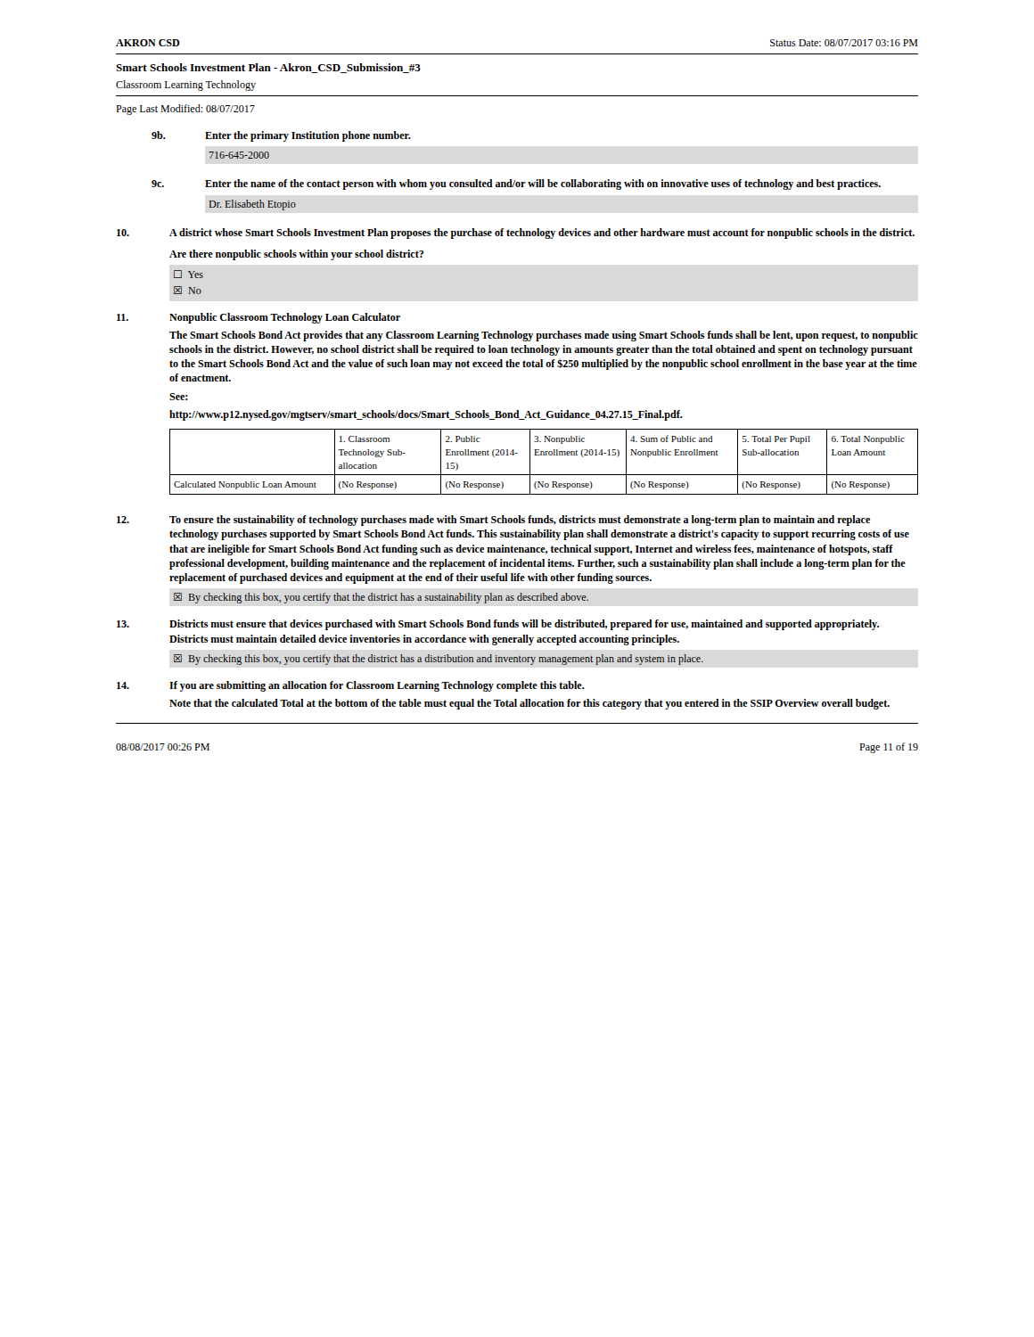AKRON CSD Status Date: 08/07/2017 03:16 PM
Smart Schools Investment Plan - Akron_CSD_Submission_#3
Classroom Learning Technology
Page Last Modified: 08/07/2017
9b.
Enter the primary Institution phone number.
716-645-2000
9c.
Enter the name of the contact person with whom you consulted and/or will be collaborating with on innovative uses of technology and best practices.
Dr. Elisabeth Etopio
10.
A district whose Smart Schools Investment Plan proposes the purchase of technology devices and other hardware must account for nonpublic schools in the district.
Are there nonpublic schools within your school district?
☐ Yes
☒ No
11.
Nonpublic Classroom Technology Loan Calculator
The Smart Schools Bond Act provides that any Classroom Learning Technology purchases made using Smart Schools funds shall be lent, upon request, to nonpublic schools in the district. However, no school district shall be required to loan technology in amounts greater than the total obtained and spent on technology pursuant to the Smart Schools Bond Act and the value of such loan may not exceed the total of $250 multiplied by the nonpublic school enrollment in the base year at the time of enactment.
See:
http://www.p12.nysed.gov/mgtserv/smart_schools/docs/Smart_Schools_Bond_Act_Guidance_04.27.15_Final.pdf.
| | 1. Classroom Technology Sub-allocation | 2. Public Enrollment (2014-15) | 3. Nonpublic Enrollment (2014-15) | 4. Sum of Public and Nonpublic Enrollment | 5. Total Per Pupil Sub-allocation | 6. Total Nonpublic Loan Amount |
| --- | --- | --- | --- | --- | --- | --- |
| Calculated Nonpublic Loan Amount | (No Response) | (No Response) | (No Response) | (No Response) | (No Response) | (No Response) |
12.
To ensure the sustainability of technology purchases made with Smart Schools funds, districts must demonstrate a long-term plan to maintain and replace technology purchases supported by Smart Schools Bond Act funds. This sustainability plan shall demonstrate a district's capacity to support recurring costs of use that are ineligible for Smart Schools Bond Act funding such as device maintenance, technical support, Internet and wireless fees, maintenance of hotspots, staff professional development, building maintenance and the replacement of incidental items. Further, such a sustainability plan shall include a long-term plan for the replacement of purchased devices and equipment at the end of their useful life with other funding sources.
☒ By checking this box, you certify that the district has a sustainability plan as described above.
13.
Districts must ensure that devices purchased with Smart Schools Bond funds will be distributed, prepared for use, maintained and supported appropriately. Districts must maintain detailed device inventories in accordance with generally accepted accounting principles.
☒ By checking this box, you certify that the district has a distribution and inventory management plan and system in place.
14.
If you are submitting an allocation for Classroom Learning Technology complete this table.
Note that the calculated Total at the bottom of the table must equal the Total allocation for this category that you entered in the SSIP Overview overall budget.
08/08/2017 00:26 PM Page 11 of 19